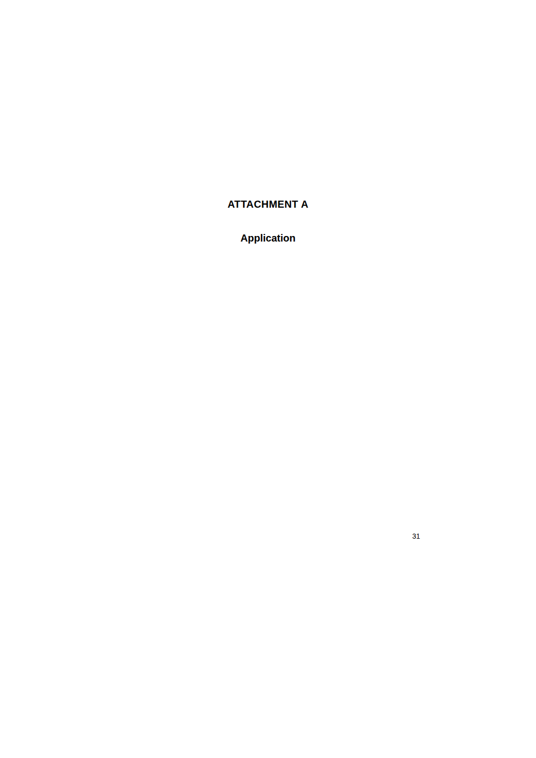ATTACHMENT A
Application
31